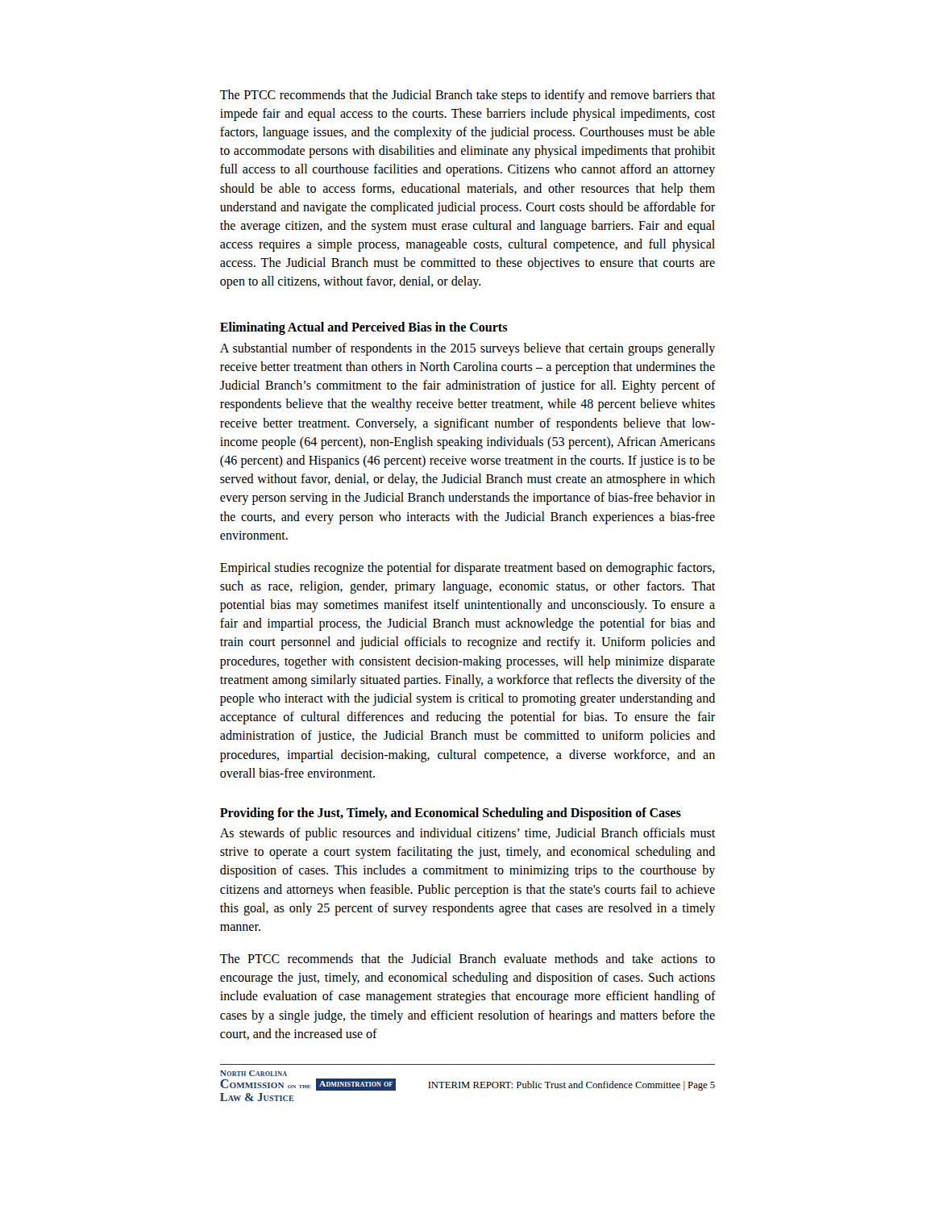The PTCC recommends that the Judicial Branch take steps to identify and remove barriers that impede fair and equal access to the courts. These barriers include physical impediments, cost factors, language issues, and the complexity of the judicial process. Courthouses must be able to accommodate persons with disabilities and eliminate any physical impediments that prohibit full access to all courthouse facilities and operations. Citizens who cannot afford an attorney should be able to access forms, educational materials, and other resources that help them understand and navigate the complicated judicial process. Court costs should be affordable for the average citizen, and the system must erase cultural and language barriers. Fair and equal access requires a simple process, manageable costs, cultural competence, and full physical access. The Judicial Branch must be committed to these objectives to ensure that courts are open to all citizens, without favor, denial, or delay.
Eliminating Actual and Perceived Bias in the Courts
A substantial number of respondents in the 2015 surveys believe that certain groups generally receive better treatment than others in North Carolina courts – a perception that undermines the Judicial Branch’s commitment to the fair administration of justice for all. Eighty percent of respondents believe that the wealthy receive better treatment, while 48 percent believe whites receive better treatment. Conversely, a significant number of respondents believe that low-income people (64 percent), non-English speaking individuals (53 percent), African Americans (46 percent) and Hispanics (46 percent) receive worse treatment in the courts. If justice is to be served without favor, denial, or delay, the Judicial Branch must create an atmosphere in which every person serving in the Judicial Branch understands the importance of bias-free behavior in the courts, and every person who interacts with the Judicial Branch experiences a bias-free environment.
Empirical studies recognize the potential for disparate treatment based on demographic factors, such as race, religion, gender, primary language, economic status, or other factors. That potential bias may sometimes manifest itself unintentionally and unconsciously. To ensure a fair and impartial process, the Judicial Branch must acknowledge the potential for bias and train court personnel and judicial officials to recognize and rectify it. Uniform policies and procedures, together with consistent decision-making processes, will help minimize disparate treatment among similarly situated parties. Finally, a workforce that reflects the diversity of the people who interact with the judicial system is critical to promoting greater understanding and acceptance of cultural differences and reducing the potential for bias. To ensure the fair administration of justice, the Judicial Branch must be committed to uniform policies and procedures, impartial decision-making, cultural competence, a diverse workforce, and an overall bias-free environment.
Providing for the Just, Timely, and Economical Scheduling and Disposition of Cases
As stewards of public resources and individual citizens’ time, Judicial Branch officials must strive to operate a court system facilitating the just, timely, and economical scheduling and disposition of cases. This includes a commitment to minimizing trips to the courthouse by citizens and attorneys when feasible. Public perception is that the state's courts fail to achieve this goal, as only 25 percent of survey respondents agree that cases are resolved in a timely manner.
The PTCC recommends that the Judicial Branch evaluate methods and take actions to encourage the just, timely, and economical scheduling and disposition of cases. Such actions include evaluation of case management strategies that encourage more efficient handling of cases by a single judge, the timely and efficient resolution of hearings and matters before the court, and the increased use of
North Carolina Commission on the Administration of Law & Justice
INTERIM REPORT: Public Trust and Confidence Committee | Page 5